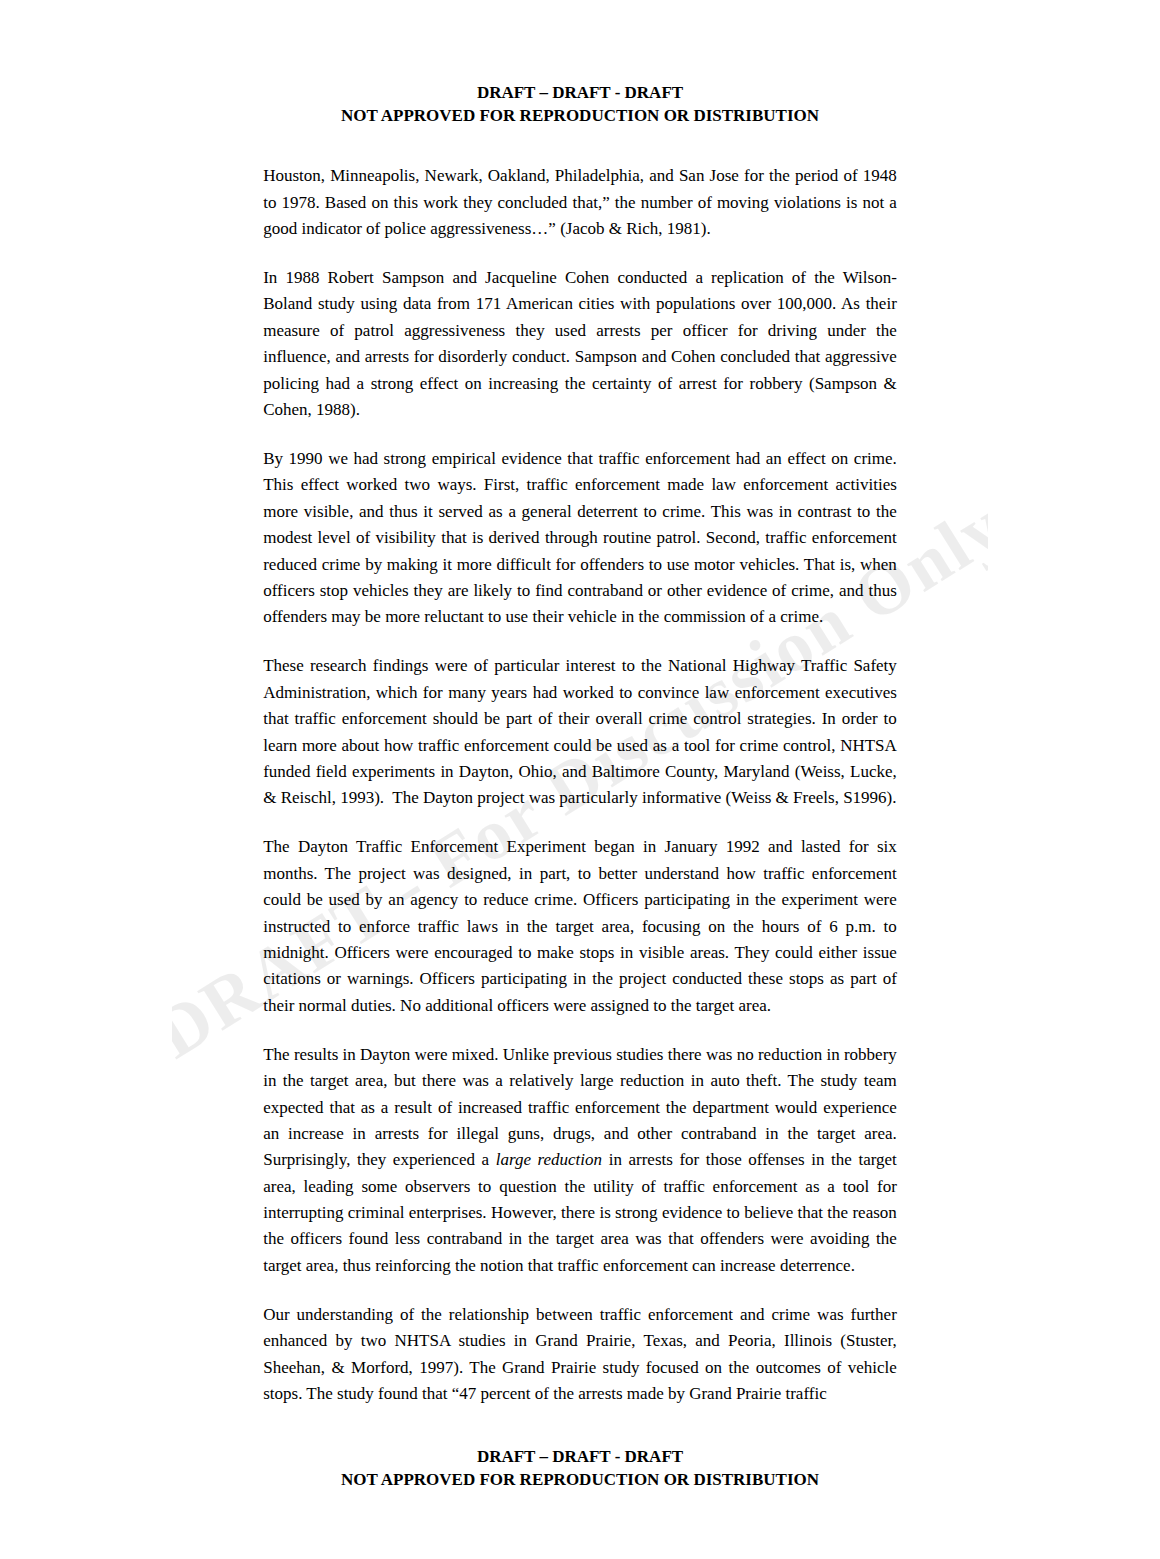DRAFT - For Discussion Only
DRAFT – DRAFT - DRAFT
NOT APPROVED FOR REPRODUCTION OR DISTRIBUTION
Houston, Minneapolis, Newark, Oakland, Philadelphia, and San Jose for the period of 1948 to 1978. Based on this work they concluded that,” the number of moving violations is not a good indicator of police aggressiveness…” (Jacob & Rich, 1981).
In 1988 Robert Sampson and Jacqueline Cohen conducted a replication of the Wilson-Boland study using data from 171 American cities with populations over 100,000. As their measure of patrol aggressiveness they used arrests per officer for driving under the influence, and arrests for disorderly conduct. Sampson and Cohen concluded that aggressive policing had a strong effect on increasing the certainty of arrest for robbery (Sampson & Cohen, 1988).
By 1990 we had strong empirical evidence that traffic enforcement had an effect on crime. This effect worked two ways. First, traffic enforcement made law enforcement activities more visible, and thus it served as a general deterrent to crime. This was in contrast to the modest level of visibility that is derived through routine patrol. Second, traffic enforcement reduced crime by making it more difficult for offenders to use motor vehicles. That is, when officers stop vehicles they are likely to find contraband or other evidence of crime, and thus offenders may be more reluctant to use their vehicle in the commission of a crime.
These research findings were of particular interest to the National Highway Traffic Safety Administration, which for many years had worked to convince law enforcement executives that traffic enforcement should be part of their overall crime control strategies. In order to learn more about how traffic enforcement could be used as a tool for crime control, NHTSA funded field experiments in Dayton, Ohio, and Baltimore County, Maryland (Weiss, Lucke, & Reischl, 1993). The Dayton project was particularly informative (Weiss & Freels, S1996).
The Dayton Traffic Enforcement Experiment began in January 1992 and lasted for six months. The project was designed, in part, to better understand how traffic enforcement could be used by an agency to reduce crime. Officers participating in the experiment were instructed to enforce traffic laws in the target area, focusing on the hours of 6 p.m. to midnight. Officers were encouraged to make stops in visible areas. They could either issue citations or warnings. Officers participating in the project conducted these stops as part of their normal duties. No additional officers were assigned to the target area.
The results in Dayton were mixed. Unlike previous studies there was no reduction in robbery in the target area, but there was a relatively large reduction in auto theft. The study team expected that as a result of increased traffic enforcement the department would experience an increase in arrests for illegal guns, drugs, and other contraband in the target area. Surprisingly, they experienced a large reduction in arrests for those offenses in the target area, leading some observers to question the utility of traffic enforcement as a tool for interrupting criminal enterprises. However, there is strong evidence to believe that the reason the officers found less contraband in the target area was that offenders were avoiding the target area, thus reinforcing the notion that traffic enforcement can increase deterrence.
Our understanding of the relationship between traffic enforcement and crime was further enhanced by two NHTSA studies in Grand Prairie, Texas, and Peoria, Illinois (Stuster, Sheehan, & Morford, 1997). The Grand Prairie study focused on the outcomes of vehicle stops. The study found that “47 percent of the arrests made by Grand Prairie traffic
DRAFT – DRAFT - DRAFT
NOT APPROVED FOR REPRODUCTION OR DISTRIBUTION